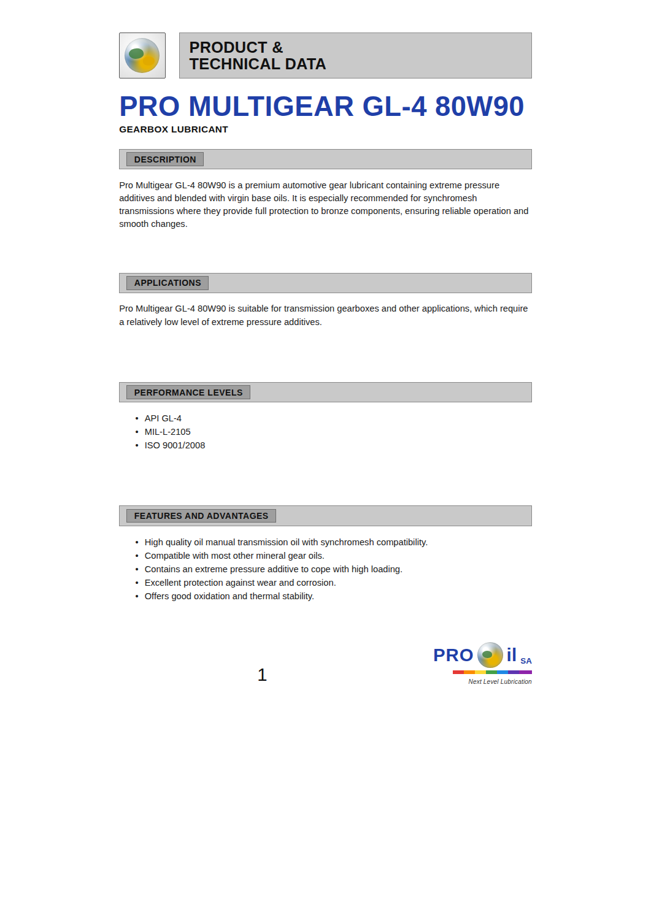Product &
Technical Data
Pro Multigear GL-4 80W90
Gearbox Lubricant
Description
Pro Multigear GL-4 80W90 is a premium automotive gear lubricant containing extreme pressure additives and blended with virgin base oils. It is especially recommended for synchromesh transmissions where they provide full protection to bronze components, ensuring reliable operation and smooth changes.
Applications
Pro Multigear GL-4 80W90 is suitable for transmission gearboxes and other applications, which require a relatively low level of extreme pressure additives.
Performance Levels
API GL-4
MIL-L-2105
ISO 9001/2008
Features and Advantages
High quality oil manual transmission oil with synchromesh compatibility.
Compatible with most other mineral gear oils.
Contains an extreme pressure additive to cope with high loading.
Excellent protection against wear and corrosion.
Offers good oxidation and thermal stability.
1
PRO il SA
Next Level Lubrication